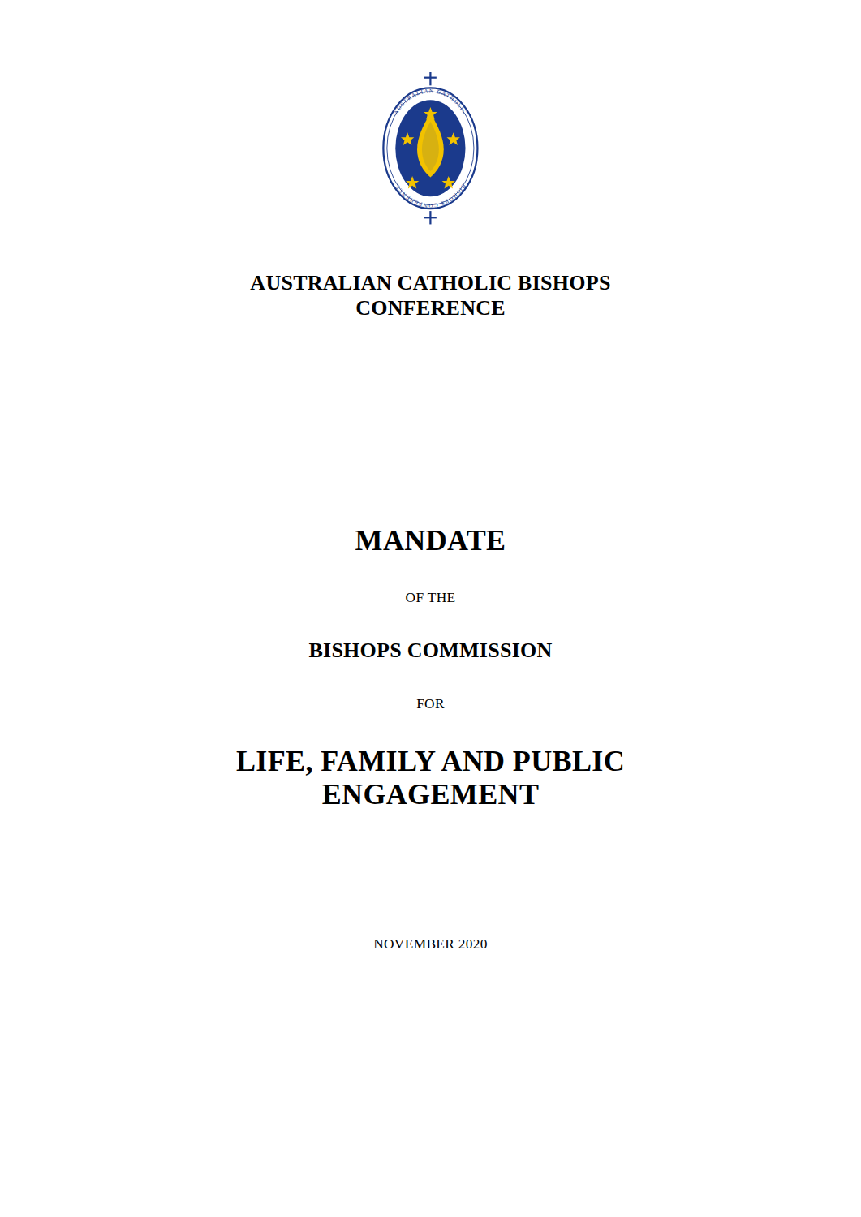Australian Catholic Bishops Conference crest AUSTRALIAN CATHOLIC BISHOPS CONFERENCE
AUSTRALIAN CATHOLIC BISHOPS CONFERENCE
MANDATE
OF THE
BISHOPS COMMISSION
FOR
LIFE, FAMILY AND PUBLIC
ENGAGEMENT
NOVEMBER 2020